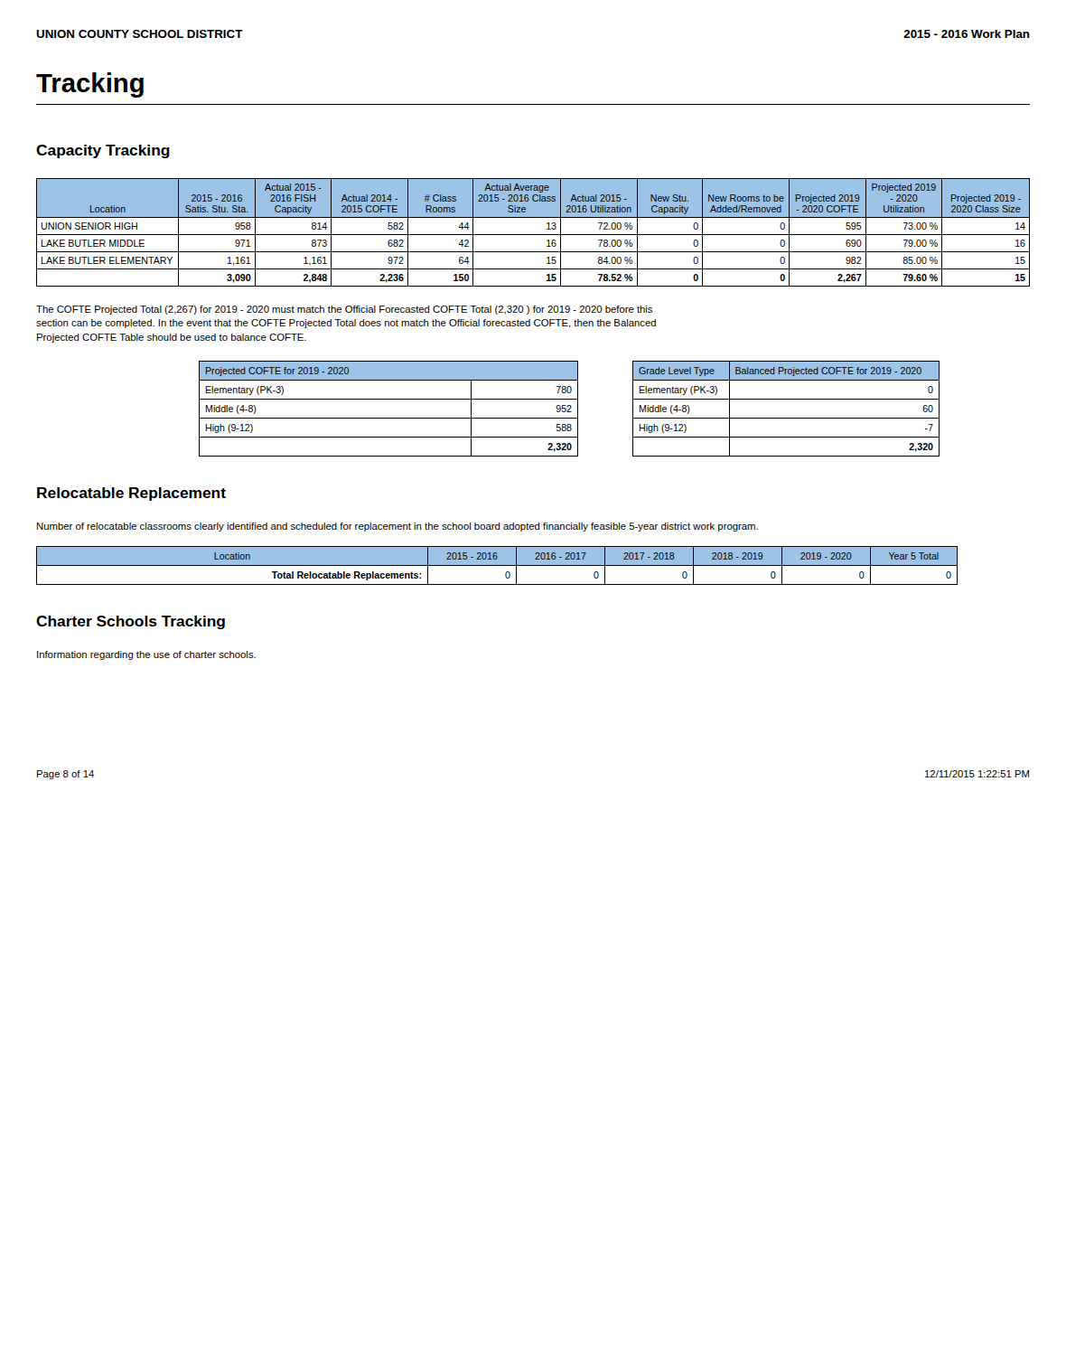UNION COUNTY SCHOOL DISTRICT 2015 - 2016 Work Plan
Tracking
Capacity Tracking
| Location | 2015 - 2016 Satis. Stu. Sta. | Actual 2015 - 2016 FISH Capacity | Actual 2014 - 2015 COFTE | # Class Rooms | Actual Average 2015 - 2016 Class Size | Actual 2015 - 2016 Utilization | New Stu. Capacity | New Rooms to be Added/Removed | Projected 2019 - 2020 COFTE | Projected 2019 - 2020 Utilization | Projected 2019 - 2020 Class Size |
| --- | --- | --- | --- | --- | --- | --- | --- | --- | --- | --- | --- |
| UNION SENIOR HIGH | 958 | 814 | 582 | 44 | 13 | 72.00 % | 0 | 0 | 595 | 73.00 % | 14 |
| LAKE BUTLER MIDDLE | 971 | 873 | 682 | 42 | 16 | 78.00 % | 0 | 0 | 690 | 79.00 % | 16 |
| LAKE BUTLER ELEMENTARY | 1,161 | 1,161 | 972 | 64 | 15 | 84.00 % | 0 | 0 | 982 | 85.00 % | 15 |
| | 3,090 | 2,848 | 2,236 | 150 | 15 | 78.52 % | 0 | 0 | 2,267 | 79.60 % | 15 |
The COFTE Projected Total (2,267) for 2019 - 2020 must match the Official Forecasted COFTE Total (2,320 ) for 2019 - 2020 before this section can be completed. In the event that the COFTE Projected Total does not match the Official forecasted COFTE, then the Balanced Projected COFTE Table should be used to balance COFTE.
| Projected COFTE for 2019 - 2020 |
| --- |
| Elementary (PK-3) | 780 |
| Middle (4-8) | 952 |
| High (9-12) | 588 |
| | 2,320 |
| Grade Level Type | Balanced Projected COFTE for 2019 - 2020 |
| --- | --- |
| Elementary (PK-3) | 0 |
| Middle (4-8) | 60 |
| High (9-12) | -7 |
| | 2,320 |
Relocatable Replacement
Number of relocatable classrooms clearly identified and scheduled for replacement in the school board adopted financially feasible 5-year district work program.
| Location | 2015 - 2016 | 2016 - 2017 | 2017 - 2018 | 2018 - 2019 | 2019 - 2020 | Year 5 Total |
| --- | --- | --- | --- | --- | --- | --- |
| Total Relocatable Replacements: | 0 | 0 | 0 | 0 | 0 | 0 |
Charter Schools Tracking
Information regarding the use of charter schools.
Page 8 of 14 12/11/2015 1:22:51 PM